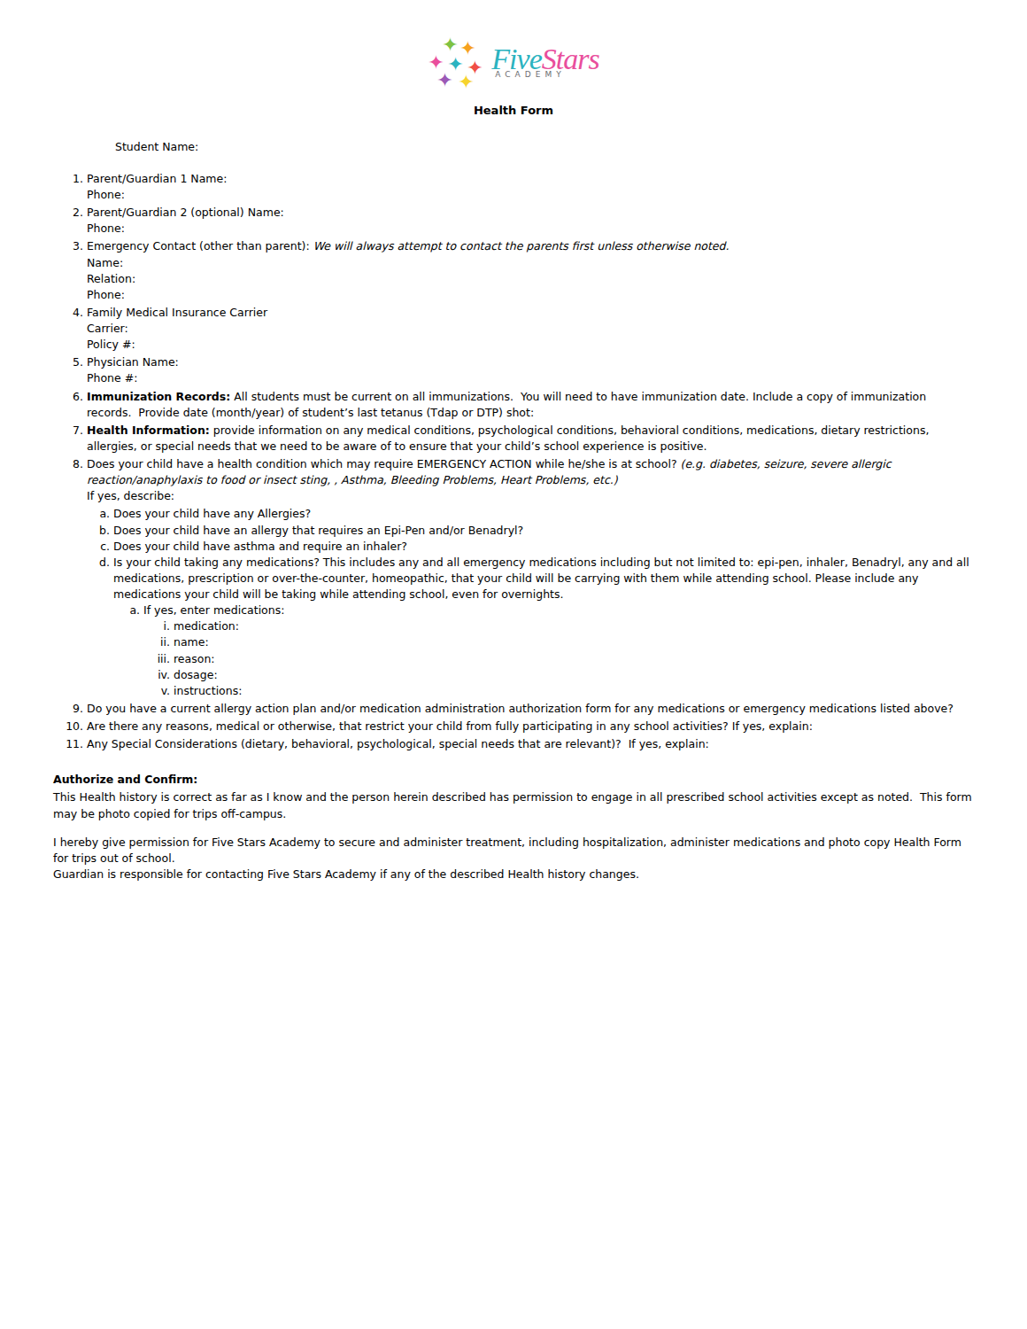✦ ✦ ✦ ✦ ✦ ✦ ✦ Five Stars ACADEMY
Health Form
Student Name:
Parent/Guardian 1 Name:
Phone:
Parent/Guardian 2 (optional) Name:
Phone:
Emergency Contact (other than parent): We will always attempt to contact the parents first unless otherwise noted.
Name:
Relation:
Phone:
Family Medical Insurance Carrier
Carrier:
Policy #:
Physician Name:
Phone #:
Immunization Records: All students must be current on all immunizations. You will need to have immunization date. Include a copy of immunization records. Provide date (month/year) of student’s last tetanus (Tdap or DTP) shot:
Health Information: provide information on any medical conditions, psychological conditions, behavioral conditions, medications, dietary restrictions, allergies, or special needs that we need to be aware of to ensure that your child’s school experience is positive.
Does your child have a health condition which may require EMERGENCY ACTION while he/she is at school? (e.g. diabetes, seizure, severe allergic reaction/anaphylaxis to food or insect sting, , Asthma, Bleeding Problems, Heart Problems, etc.)
If yes, describe:
Does your child have any Allergies?
Does your child have an allergy that requires an Epi-Pen and/or Benadryl?
Does your child have asthma and require an inhaler?
Is your child taking any medications? This includes any and all emergency medications including but not limited to: epi-pen, inhaler, Benadryl, any and all medications, prescription or over-the-counter, homeopathic, that your child will be carrying with them while attending school. Please include any medications your child will be taking while attending school, even for overnights.
If yes, enter medications:
medication:
name:
reason:
dosage:
instructions:
Do you have a current allergy action plan and/or medication administration authorization form for any medications or emergency medications listed above?
Are there any reasons, medical or otherwise, that restrict your child from fully participating in any school activities? If yes, explain:
Any Special Considerations (dietary, behavioral, psychological, special needs that are relevant)? If yes, explain:
Authorize and Confirm:
This Health history is correct as far as I know and the person herein described has permission to engage in all prescribed school activities except as noted. This form may be photo copied for trips off-campus.
I hereby give permission for Five Stars Academy to secure and administer treatment, including hospitalization, administer medications and photo copy Health Form for trips out of school.
Guardian is responsible for contacting Five Stars Academy if any of the described Health history changes.